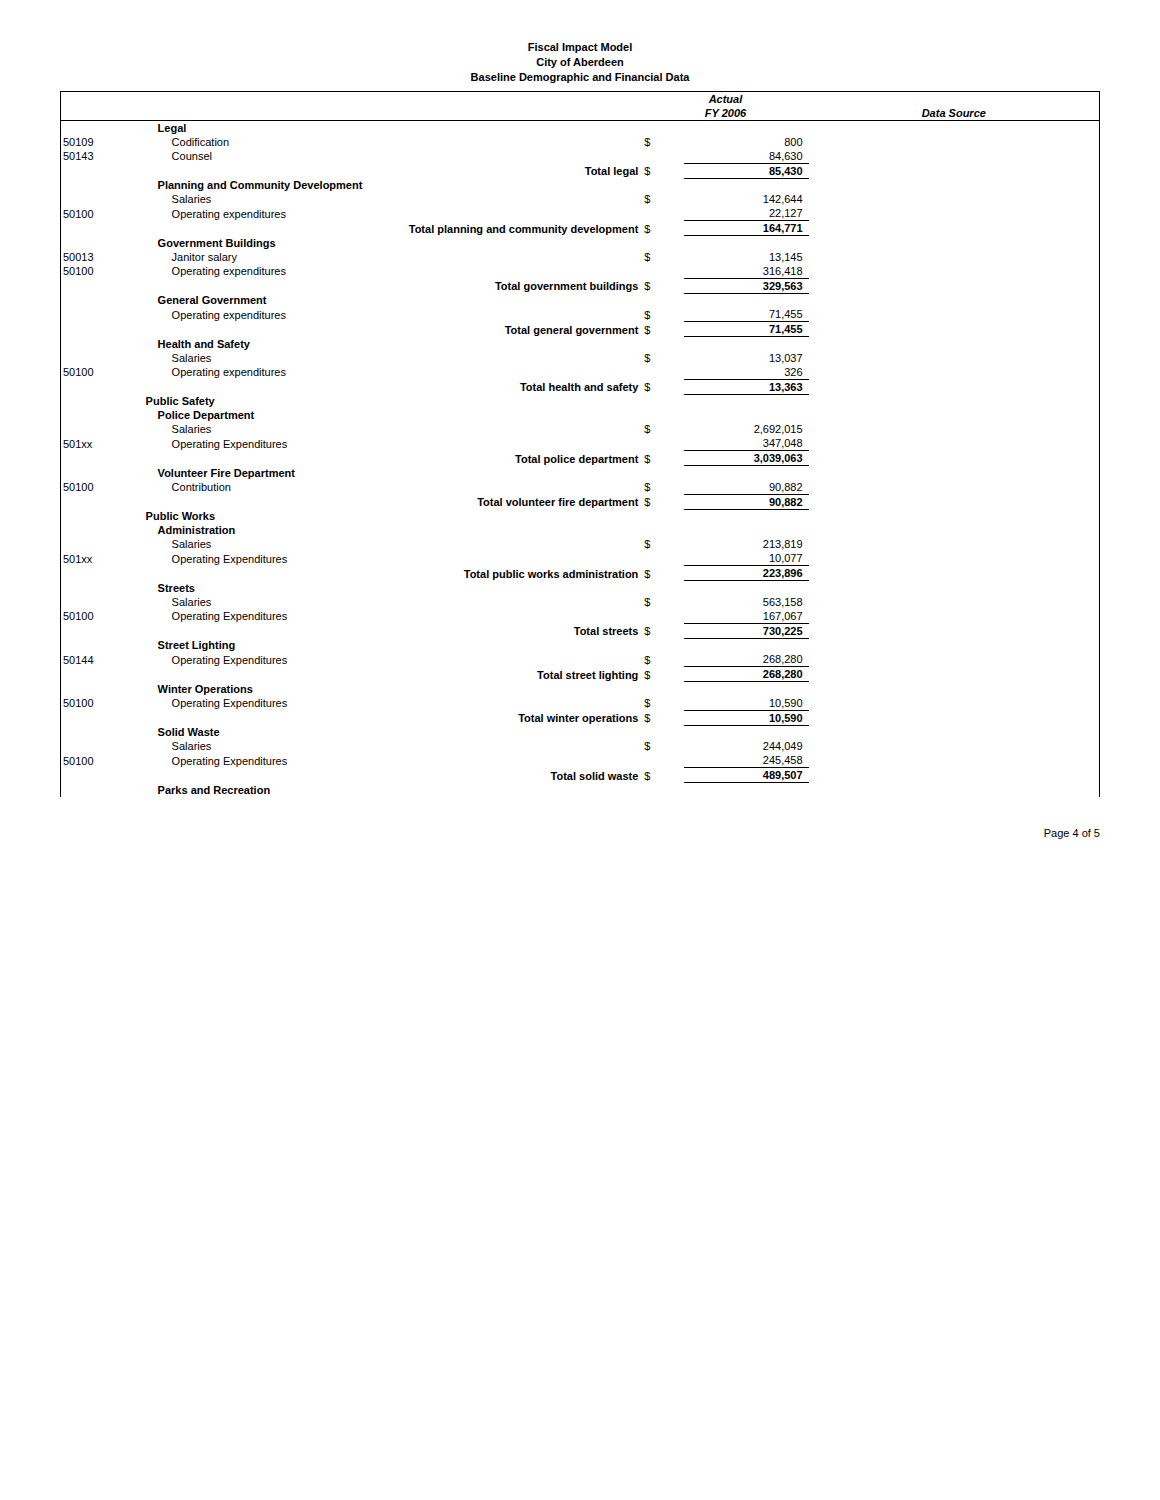Fiscal Impact Model
City of Aberdeen
Baseline Demographic and Financial Data
| | | Actual | |
| | | FY 2006 | Data Source |
| | Legal | | | |
| 50109 | Codification | $ | 800 | |
| 50143 | Counsel | | 84,630 | |
| | Total legal | $ | 85,430 | |
| | Planning and Community Development | | | |
| | Salaries | $ | 142,644 | |
| 50100 | Operating expenditures | | 22,127 | |
| | Total planning and community development | $ | 164,771 | |
| | Government Buildings | | | |
| 50013 | Janitor salary | $ | 13,145 | |
| 50100 | Operating expenditures | | 316,418 | |
| | Total government buildings | $ | 329,563 | |
| | General Government | | | |
| | Operating expenditures | $ | 71,455 | |
| | Total general government | $ | 71,455 | |
| | Health and Safety | | | |
| | Salaries | $ | 13,037 | |
| 50100 | Operating expenditures | | 326 | |
| | Total health and safety | $ | 13,363 | |
| | Public Safety | | | |
| | Police Department | | | |
| | Salaries | $ | 2,692,015 | |
| 501xx | Operating Expenditures | | 347,048 | |
| | Total police department | $ | 3,039,063 | |
| | Volunteer Fire Department | | | |
| 50100 | Contribution | $ | 90,882 | |
| | Total volunteer fire department | $ | 90,882 | |
| | Public Works | | | |
| | Administration | | | |
| | Salaries | $ | 213,819 | |
| 501xx | Operating Expenditures | | 10,077 | |
| | Total public works administration | $ | 223,896 | |
| | Streets | | | |
| | Salaries | $ | 563,158 | |
| 50100 | Operating Expenditures | | 167,067 | |
| | Total streets | $ | 730,225 | |
| | Street Lighting | | | |
| 50144 | Operating Expenditures | $ | 268,280 | |
| | Total street lighting | $ | 268,280 | |
| | Winter Operations | | | |
| 50100 | Operating Expenditures | $ | 10,590 | |
| | Total winter operations | $ | 10,590 | |
| | Solid Waste | | | |
| | Salaries | $ | 244,049 | |
| 50100 | Operating Expenditures | | 245,458 | |
| | Total solid waste | $ | 489,507 | |
| | Parks and Recreation | | | |
Page 4 of 5